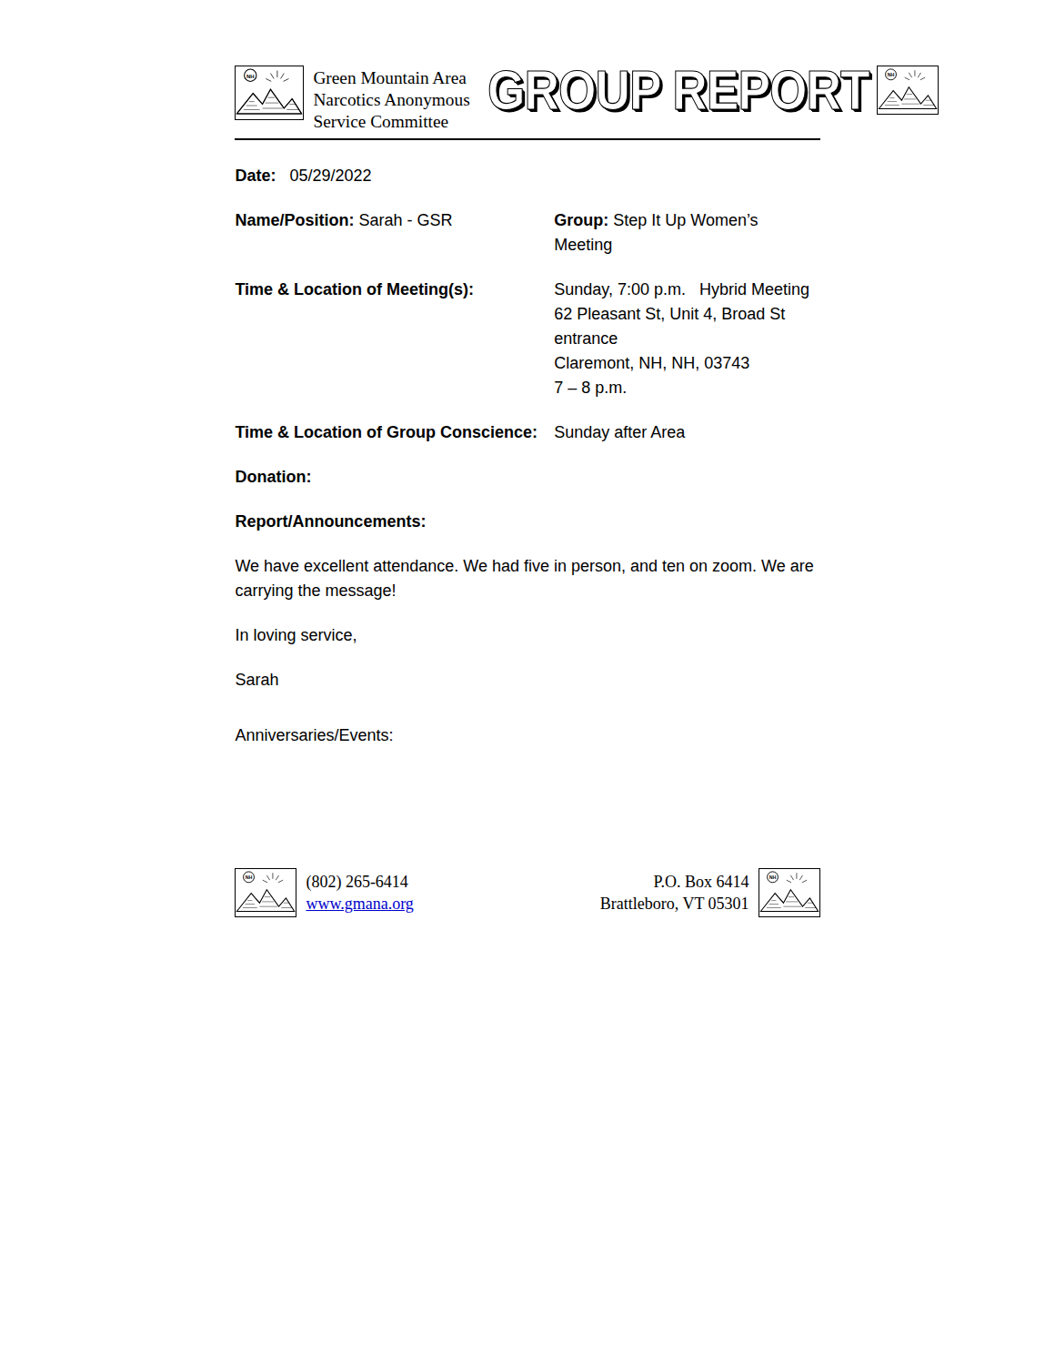NH
Green Mountain Area
Narcotics Anonymous
Service Committee
GROUP REPORT NH
Date: 05/29/2022
Name/Position: Sarah - GSR
Group: Step It Up Women’s Meeting
Time & Location of Meeting(s):
Sunday, 7:00 p.m. Hybrid Meeting 62 Pleasant St, Unit 4, Broad St entrance Claremont, NH, NH, 03743 7 – 8 p.m.
Time & Location of Group Conscience:
Sunday after Area
Donation:
Report/Announcements:
We have excellent attendance. We had five in person, and ten on zoom. We are carrying the message!
In loving service,
Sarah
Anniversaries/Events:
NH
(802) 265-6414 www.gmana.org
P.O. Box 6414
Brattleboro, VT 05301
NH